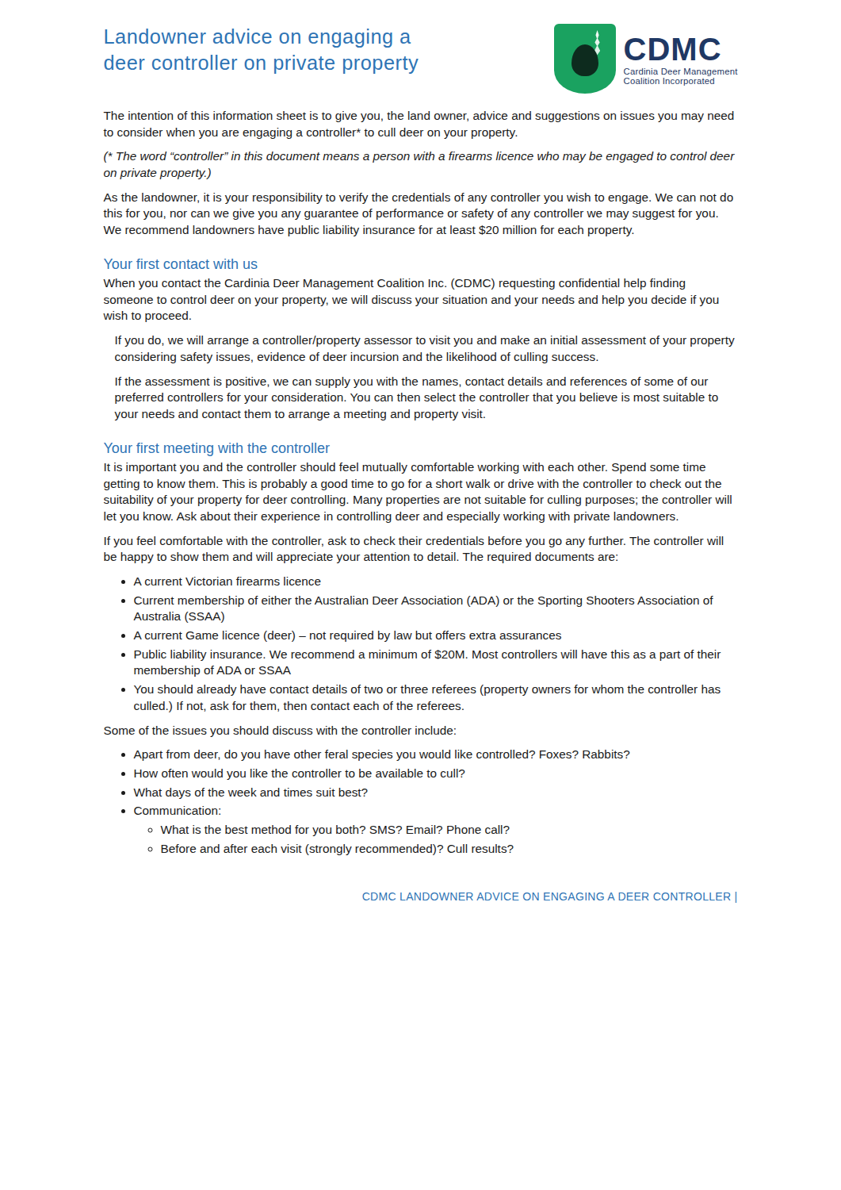Landowner advice on engaging a
deer controller on private property
CDMC
Cardinia Deer Management
Coalition Incorporated
The intention of this information sheet is to give you, the land owner, advice and suggestions on issues you may need to consider when you are engaging a controller* to cull deer on your property.
(* The word “controller” in this document means a person with a firearms licence who may be engaged to control deer on private property.)
As the landowner, it is your responsibility to verify the credentials of any controller you wish to engage. We can not do this for you, nor can we give you any guarantee of performance or safety of any controller we may suggest for you. We recommend landowners have public liability insurance for at least $20 million for each property.
Your first contact with us
When you contact the Cardinia Deer Management Coalition Inc. (CDMC) requesting confidential help finding someone to control deer on your property, we will discuss your situation and your needs and help you decide if you wish to proceed.
If you do, we will arrange a controller/property assessor to visit you and make an initial assessment of your property considering safety issues, evidence of deer incursion and the likelihood of culling success.
If the assessment is positive, we can supply you with the names, contact details and references of some of our preferred controllers for your consideration. You can then select the controller that you believe is most suitable to your needs and contact them to arrange a meeting and property visit.
Your first meeting with the controller
It is important you and the controller should feel mutually comfortable working with each other. Spend some time getting to know them. This is probably a good time to go for a short walk or drive with the controller to check out the suitability of your property for deer controlling. Many properties are not suitable for culling purposes; the controller will let you know. Ask about their experience in controlling deer and especially working with private landowners.
If you feel comfortable with the controller, ask to check their credentials before you go any further. The controller will be happy to show them and will appreciate your attention to detail. The required documents are:
A current Victorian firearms licence
Current membership of either the Australian Deer Association (ADA) or the Sporting Shooters Association of Australia (SSAA)
A current Game licence (deer) – not required by law but offers extra assurances
Public liability insurance. We recommend a minimum of $20M. Most controllers will have this as a part of their membership of ADA or SSAA
You should already have contact details of two or three referees (property owners for whom the controller has culled.) If not, ask for them, then contact each of the referees.
Some of the issues you should discuss with the controller include:
Apart from deer, do you have other feral species you would like controlled? Foxes? Rabbits?
How often would you like the controller to be available to cull?
What days of the week and times suit best?
Communication:
What is the best method for you both? SMS? Email? Phone call?
Before and after each visit (strongly recommended)? Cull results?
CDMC LANDOWNER ADVICE ON ENGAGING A DEER CONTROLLER |